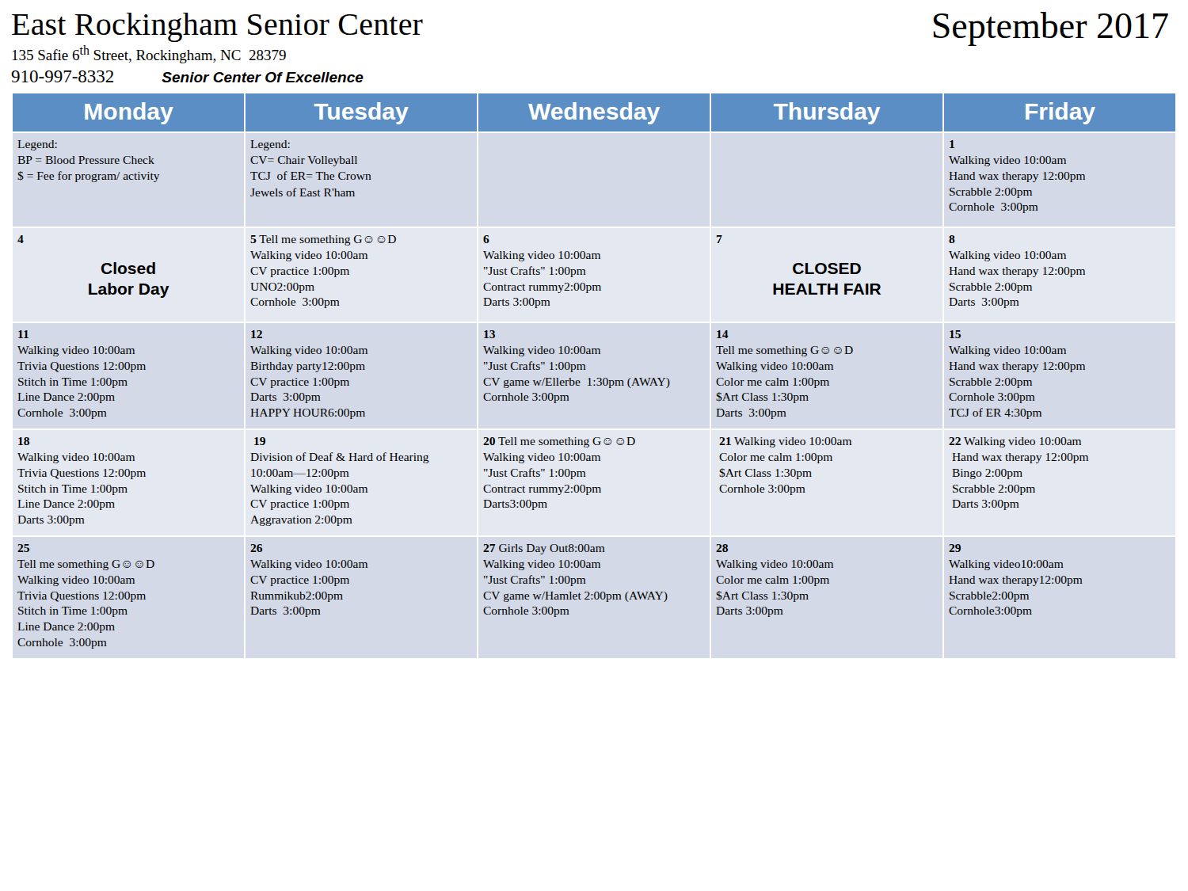East Rockingham Senior Center
135 Safie 6th Street, Rockingham, NC 28379
910-997-8332 Senior Center Of Excellence
September 2017
| Monday | Tuesday | Wednesday | Thursday | Friday |
| --- | --- | --- | --- | --- |
| Legend: BP = Blood Pressure Check $ = Fee for program/ activity | Legend: CV= Chair Volleyball TCJ of ER= The Crown Jewels of East R'ham | | | 1 Walking video 10:00am Hand wax therapy 12:00pm Scrabble 2:00pm Cornhole 3:00pm |
| 4 Closed Labor Day | 5 Tell me something G ☺☺ D Walking video 10:00am CV practice 1:00pm UNO2:00pm Cornhole 3:00pm | 6 Walking video 10:00am "Just Crafts" 1:00pm Contract rummy2:00pm Darts 3:00pm | 7 CLOSED HEALTH FAIR | 8 Walking video 10:00am Hand wax therapy 12:00pm Scrabble 2:00pm Darts 3:00pm |
| 11 Walking video 10:00am Trivia Questions 12:00pm Stitch in Time 1:00pm Line Dance 2:00pm Cornhole 3:00pm | 12 Walking video 10:00am Birthday party12:00pm CV practice 1:00pm Darts 3:00pm HAPPY HOUR6:00pm | 13 Walking video 10:00am "Just Crafts" 1:00pm CV game w/Ellerbe 1:30pm (AWAY) Cornhole 3:00pm | 14 Tell me something G ☺☺ D Walking video 10:00am Color me calm 1:00pm $Art Class 1:30pm Darts 3:00pm | 15 Walking video 10:00am Hand wax therapy 12:00pm Scrabble 2:00pm Cornhole 3:00pm TCJ of ER 4:30pm |
| 18 Walking video 10:00am Trivia Questions 12:00pm Stitch in Time 1:00pm Line Dance 2:00pm Darts 3:00pm | 19 Division of Deaf & Hard of Hearing 10:00am—12:00pm Walking video 10:00am CV practice 1:00pm Aggravation 2:00pm | 20 Tell me something G ☺☺ D Walking video 10:00am "Just Crafts" 1:00pm Contract rummy2:00pm Darts3:00pm | 21 Walking video 10:00am Color me calm 1:00pm $Art Class 1:30pm Cornhole 3:00pm | 22 Walking video 10:00am Hand wax therapy 12:00pm Bingo 2:00pm Scrabble 2:00pm Darts 3:00pm |
| 25 Tell me something G ☺☺ D Walking video 10:00am Trivia Questions 12:00pm Stitch in Time 1:00pm Line Dance 2:00pm Cornhole 3:00pm | 26 Walking video 10:00am CV practice 1:00pm Rummikub2:00pm Darts 3:00pm | 27 Girls Day Out8:00am Walking video 10:00am "Just Crafts" 1:00pm CV game w/Hamlet 2:00pm (AWAY) Cornhole 3:00pm | 28 Walking video 10:00am Color me calm 1:00pm $Art Class 1:30pm Darts 3:00pm | 29 Walking video10:00am Hand wax therapy12:00pm Scrabble2:00pm Cornhole3:00pm |